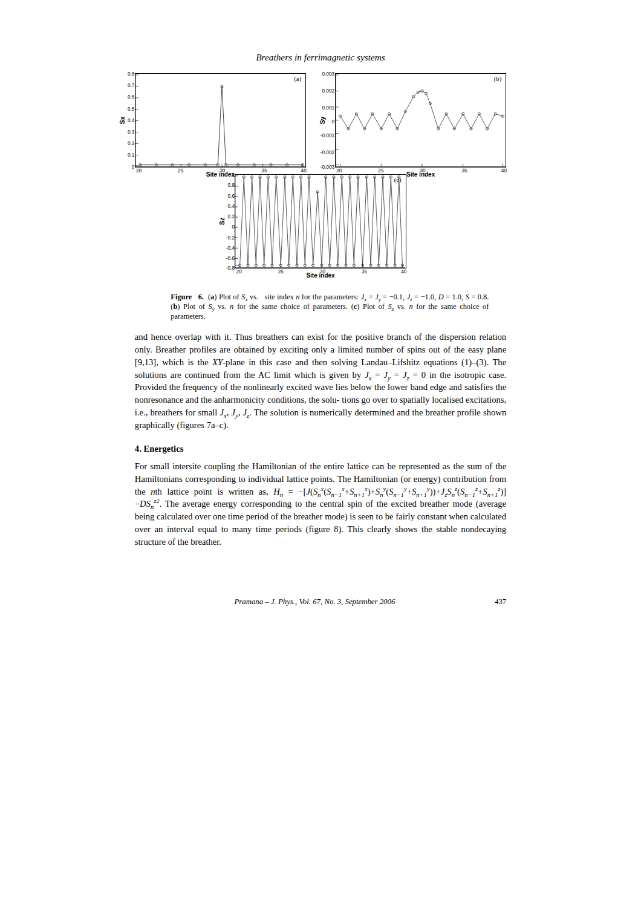Breathers in ferrimagnetic systems
(a) Sx 0.8 0.7 0.6 0.5 0.4 0.3 0.2 0.1 0 20 25 30 35 40 Site index
(b) Sy 0.003 0.002 0.001 0 -0.001 -0.002 -0.003 20 25 30 35 40 Site index
(c) Sz 1 0.8 0.6 0.4 0.2 0 -0.2 -0.4 -0.6 -0.8 20 25 30 35 40 Site index
Figure 6. (a) Plot of Sx vs. site index n for the parameters: Jx = Jy = −0.1, Jz = −1.0, D = 1.0, S = 0.8. (b) Plot of Sy vs. n for the same choice of parameters. (c) Plot of Sz vs. n for the same choice of parameters.
and hence overlap with it. Thus breathers can exist for the positive branch of the dispersion relation only. Breather profiles are obtained by exciting only a limited number of spins out of the easy plane [9,13], which is the XY-plane in this case and then solving Landau–Lifshitz equations (1)–(3). The solutions are continued from the AC limit which is given by Jx = Jy = Jz = 0 in the isotropic case. Provided the frequency of the nonlinearly excited wave lies below the lower band edge and satisfies the nonresonance and the anharmonicity conditions, the solu- tions go over to spatially localised excitations, i.e., breathers for small Jx, Jy, Jz. The solution is numerically determined and the breather profile shown graphically (figures 7a–c).
4. Energetics
For small intersite coupling the Hamiltonian of the entire lattice can be represented as the sum of the Hamiltonians corresponding to individual lattice points. The Hamiltonian (or energy) contribution from the nth lattice point is written as, Hn = −[J(Snx(Sn−1x+Sn+1x)+Sny(Sn−1y+Sn+1y))+Jz Snz(Sn−1z+Sn+1z)]−DSnz2. The average energy corresponding to the central spin of the excited breather mode (average being calculated over one time period of the breather mode) is seen to be fairly constant when calculated over an interval equal to many time periods (figure 8). This clearly shows the stable nondecaying structure of the breather.
Pramana – J. Phys., Vol. 67, No. 3, September 2006 437